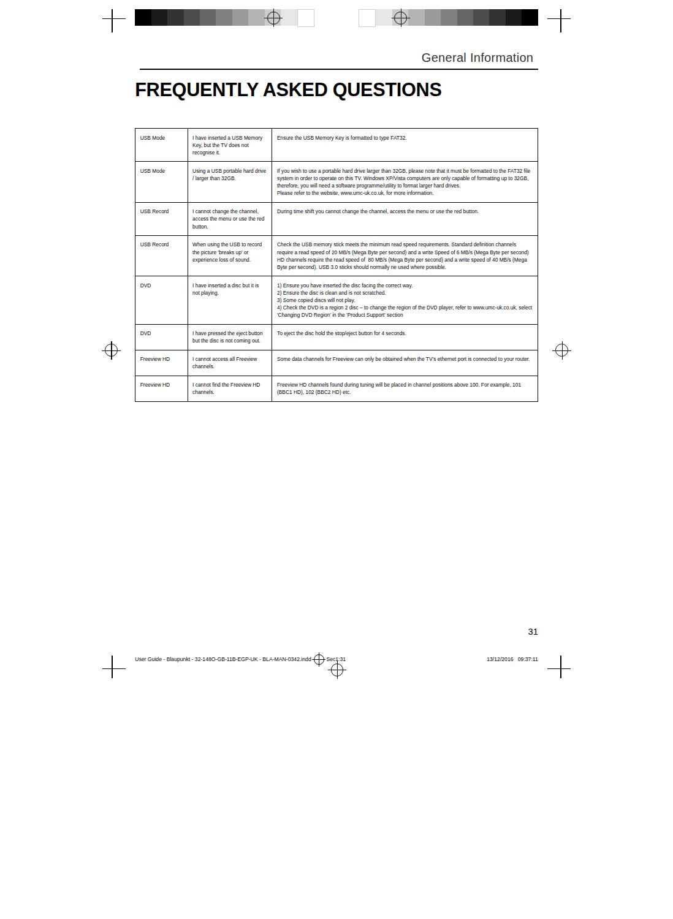General Information
FREQUENTLY ASKED QUESTIONS
| USB Mode | I have inserted a USB Memory Key, but the TV does not recognise it. | Ensure the USB Memory Key is formatted to type FAT32. |
| USB Mode | Using a USB portable hard drive / larger than 32GB. | If you wish to use a portable hard drive larger than 32GB, please note that it must be formatted to the FAT32 file system in order to operate on this TV. Windows XP/Vista computers are only capable of formatting up to 32GB, therefore, you will need a software programme/utility to format larger hard drives. Please refer to the website, www.umc-uk.co.uk, for more information. |
| USB Record | I cannot change the channel, access the menu or use the red button. | During time shift you cannot change the channel, access the menu or use the red button. |
| USB Record | When using the USB to record the picture 'breaks up' or experience loss of sound. | Check the USB memory stick meets the minimum read speed requirements. Standard definition channels require a read speed of 20 MB/s (Mega Byte per second) and a write Speed of 6 MB/s (Mega Byte per second) HD channels require the read speed of 80 MB/s (Mega Byte per second) and a write speed of 40 MB/s (Mega Byte per second). USB 3.0 sticks should normally ne used where possible. |
| DVD | I have inserted a disc but it is not playing. | 1) Ensure you have inserted the disc facing the correct way. 2) Ensure the disc is clean and is not scratched. 3) Some copied discs will not play. 4) Check the DVD is a region 2 disc – to change the region of the DVD player, refer to www.umc-uk.co.uk, select 'Changing DVD Region' in the 'Product Support' section |
| DVD | I have pressed the eject button but the disc is not coming out. | To eject the disc hold the stop/eject button for 4 seconds. |
| Freeview HD | I cannot access all Freeview channels. | Some data channels for Freeview can only be obtained when the TV's ethernet port is connected to your router. |
| Freeview HD | I cannot find the Freeview HD channels. | Freeview HD channels found during tuning will be placed in channel positions above 100. For example, 101 (BBC1 HD), 102 (BBC2 HD) etc. |
31
User Guide - Blaupunkt - 32-148O-GB-11B-EGP-UK - BLA-MAN-0342.indd Sec1:31 13/12/2016 09:37:11